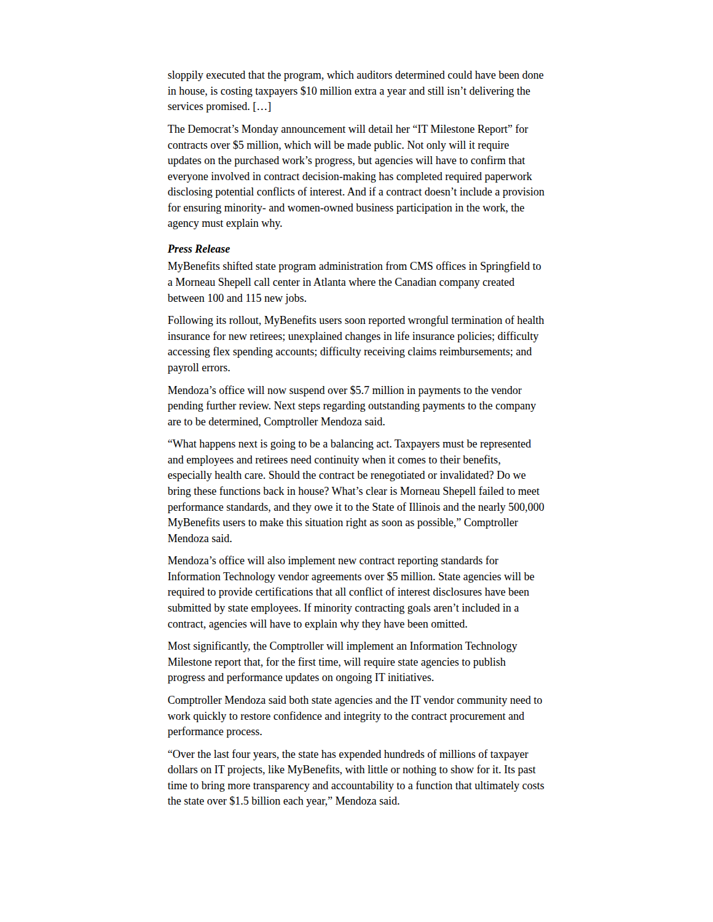sloppily executed that the program, which auditors determined could have been done in house, is costing taxpayers $10 million extra a year and still isn’t delivering the services promised. […]
The Democrat’s Monday announcement will detail her “IT Milestone Report” for contracts over $5 million, which will be made public. Not only will it require updates on the purchased work’s progress, but agencies will have to confirm that everyone involved in contract decision-making has completed required paperwork disclosing potential conflicts of interest. And if a contract doesn’t include a provision for ensuring minority- and women-owned business participation in the work, the agency must explain why.
Press Release
MyBenefits shifted state program administration from CMS offices in Springfield to a Morneau Shepell call center in Atlanta where the Canadian company created between 100 and 115 new jobs.
Following its rollout, MyBenefits users soon reported wrongful termination of health insurance for new retirees; unexplained changes in life insurance policies; difficulty accessing flex spending accounts; difficulty receiving claims reimbursements; and payroll errors.
Mendoza’s office will now suspend over $5.7 million in payments to the vendor pending further review. Next steps regarding outstanding payments to the company are to be determined, Comptroller Mendoza said.
“What happens next is going to be a balancing act. Taxpayers must be represented and employees and retirees need continuity when it comes to their benefits, especially health care. Should the contract be renegotiated or invalidated? Do we bring these functions back in house? What’s clear is Morneau Shepell failed to meet performance standards, and they owe it to the State of Illinois and the nearly 500,000 MyBenefits users to make this situation right as soon as possible,” Comptroller Mendoza said.
Mendoza’s office will also implement new contract reporting standards for Information Technology vendor agreements over $5 million. State agencies will be required to provide certifications that all conflict of interest disclosures have been submitted by state employees. If minority contracting goals aren’t included in a contract, agencies will have to explain why they have been omitted.
Most significantly, the Comptroller will implement an Information Technology Milestone report that, for the first time, will require state agencies to publish progress and performance updates on ongoing IT initiatives.
Comptroller Mendoza said both state agencies and the IT vendor community need to work quickly to restore confidence and integrity to the contract procurement and performance process.
“Over the last four years, the state has expended hundreds of millions of taxpayer dollars on IT projects, like MyBenefits, with little or nothing to show for it. Its past time to bring more transparency and accountability to a function that ultimately costs the state over $1.5 billion each year,” Mendoza said.